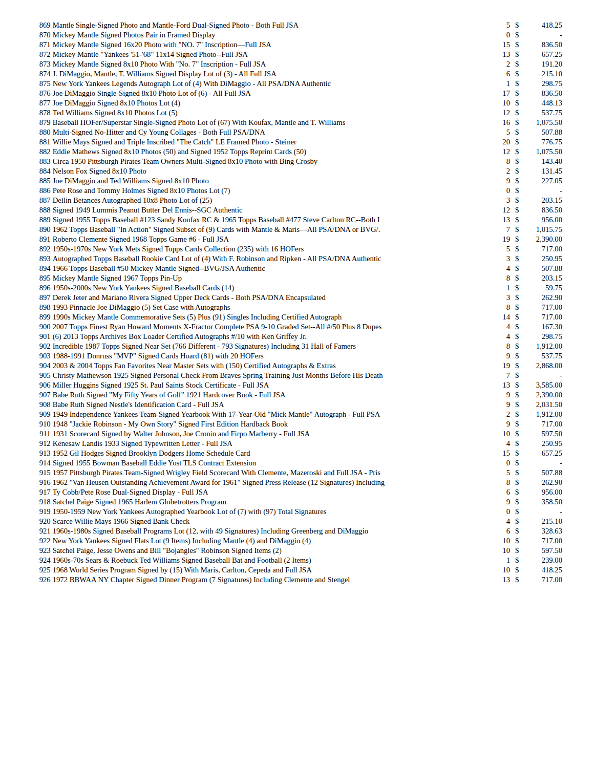| 869 | Mantle Single-Signed Photo and Mantle-Ford Dual-Signed Photo - Both Full JSA | 5 | $ | 418.25 |
| 870 | Mickey Mantle Signed Photos Pair in Framed Display | 0 | $ | - |
| 871 | Mickey Mantle Signed 16x20 Photo with "NO. 7" Inscription—Full JSA | 15 | $ | 836.50 |
| 872 | Mickey Mantle "Yankees '51-'68" 11x14 Signed Photo--Full JSA | 13 | $ | 657.25 |
| 873 | Mickey Mantle Signed 8x10 Photo With "No. 7" Inscription - Full JSA | 2 | $ | 191.20 |
| 874 | J. DiMaggio, Mantle, T. Williams Signed Display Lot of (3) - All Full JSA | 6 | $ | 215.10 |
| 875 | New York Yankees Legends Autograph Lot of (4) With DiMaggio - All PSA/DNA Authentic | 1 | $ | 298.75 |
| 876 | Joe DiMaggio Single-Signed 8x10 Photo Lot of (6) - All Full JSA | 17 | $ | 836.50 |
| 877 | Joe DiMaggio Signed 8x10 Photos Lot (4) | 10 | $ | 448.13 |
| 878 | Ted Williams Signed 8x10 Photos Lot (5) | 12 | $ | 537.75 |
| 879 | Baseball HOFer/Superstar Single-Signed Photo Lot of (67) With Koufax, Mantle and T. Williams | 16 | $ | 1,075.50 |
| 880 | Multi-Signed No-Hitter and Cy Young Collages - Both Full PSA/DNA | 5 | $ | 507.88 |
| 881 | Willie Mays Signed and Triple Inscribed "The Catch" LE Framed Photo - Steiner | 20 | $ | 776.75 |
| 882 | Eddie Mathews Signed 8x10 Photos (50) and Signed 1952 Topps Reprint Cards (50) | 12 | $ | 1,075.50 |
| 883 | Circa 1950 Pittsburgh Pirates Team Owners Multi-Signed 8x10 Photo with Bing Crosby | 8 | $ | 143.40 |
| 884 | Nelson Fox Signed 8x10 Photo | 2 | $ | 131.45 |
| 885 | Joe DiMaggio and Ted Williams Signed 8x10 Photo | 9 | $ | 227.05 |
| 886 | Pete Rose and Tommy Holmes Signed 8x10 Photos Lot (7) | 0 | $ | - |
| 887 | Dellin Betances Autographed 10x8 Photo Lot of (25) | 3 | $ | 203.15 |
| 888 | Signed 1949 Lummis Peanut Butter Del Ennis--SGC Authentic | 12 | $ | 836.50 |
| 889 | Signed 1955 Topps Baseball #123 Sandy Koufax RC & 1965 Topps Baseball #477 Steve Carlton RC--Both I | 13 | $ | 956.00 |
| 890 | 1962 Topps Baseball "In Action" Signed Subset of (9) Cards with Mantle & Maris—All PSA/DNA or BVG/. | 7 | $ | 1,015.75 |
| 891 | Roberto Clemente Signed 1968 Topps Game #6 - Full JSA | 19 | $ | 2,390.00 |
| 892 | 1950s-1970s New York Mets Signed Topps Cards Collection (235) with 16 HOFers | 5 | $ | 717.00 |
| 893 | Autographed Topps Baseball Rookie Card Lot of (4) With F. Robinson and Ripken - All PSA/DNA Authentic | 3 | $ | 250.95 |
| 894 | 1966 Topps Baseball #50 Mickey Mantle Signed--BVG/JSA Authentic | 4 | $ | 507.88 |
| 895 | Mickey Mantle Signed 1967 Topps Pin-Up | 8 | $ | 203.15 |
| 896 | 1950s-2000s New York Yankees Signed Baseball Cards (14) | 1 | $ | 59.75 |
| 897 | Derek Jeter and Mariano Rivera Signed Upper Deck Cards - Both PSA/DNA Encapsulated | 3 | $ | 262.90 |
| 898 | 1993 Pinnacle Joe DiMaggio (5) Set Case with Autographs | 8 | $ | 717.00 |
| 899 | 1990s Mickey Mantle Commemorative Sets (5) Plus (91) Singles Including Certified Autograph | 14 | $ | 717.00 |
| 900 | 2007 Topps Finest Ryan Howard Moments X-Fractor Complete PSA 9-10 Graded Set--All #/50 Plus 8 Dupes | 4 | $ | 167.30 |
| 901 | (6) 2013 Topps Archives Box Loader Certified Autographs #/10 with Ken Griffey Jr. | 4 | $ | 298.75 |
| 902 | Incredible 1987 Topps Signed Near Set (766 Different - 793 Signatures) Including 31 Hall of Famers | 8 | $ | 1,912.00 |
| 903 | 1988-1991 Donruss "MVP" Signed Cards Hoard (81) with 20 HOFers | 9 | $ | 537.75 |
| 904 | 2003 & 2004 Topps Fan Favorites Near Master Sets with (150) Certified Autographs & Extras | 19 | $ | 2,868.00 |
| 905 | Christy Mathewson 1925 Signed Personal Check From Braves Spring Training Just Months Before His Death | 7 | $ | - |
| 906 | Miller Huggins Signed 1925 St. Paul Saints Stock Certificate - Full JSA | 13 | $ | 3,585.00 |
| 907 | Babe Ruth Signed "My Fifty Years of Golf" 1921 Hardcover Book - Full JSA | 9 | $ | 2,390.00 |
| 908 | Babe Ruth Signed Nestle's Identification Card - Full JSA | 9 | $ | 2,031.50 |
| 909 | 1949 Independence Yankees Team-Signed Yearbook With 17-Year-Old "Mick Mantle" Autograph - Full PSA | 2 | $ | 1,912.00 |
| 910 | 1948 "Jackie Robinson - My Own Story" Signed First Edition Hardback Book | 9 | $ | 717.00 |
| 911 | 1931 Scorecard Signed by Walter Johnson, Joe Cronin and Firpo Marberry - Full JSA | 10 | $ | 597.50 |
| 912 | Kenesaw Landis 1933 Signed Typewritten Letter - Full JSA | 4 | $ | 250.95 |
| 913 | 1952 Gil Hodges Signed Brooklyn Dodgers Home Schedule Card | 15 | $ | 657.25 |
| 914 | Signed 1955 Bowman Baseball Eddie Yost TLS Contract Extension | 0 | $ | - |
| 915 | 1957 Pittsburgh Pirates Team-Signed Wrigley Field Scorecard With Clemente, Mazeroski and Full JSA - Pris | 5 | $ | 507.88 |
| 916 | 1962 "Van Heusen Outstanding Achievement Award for 1961" Signed Press Release (12 Signatures) Including | 8 | $ | 262.90 |
| 917 | Ty Cobb/Pete Rose Dual-Signed Display - Full JSA | 6 | $ | 956.00 |
| 918 | Satchel Paige Signed 1965 Harlem Globetrotters Program | 9 | $ | 358.50 |
| 919 | 1950-1959 New York Yankees Autographed Yearbook Lot of (7) with (97) Total Signatures | 0 | $ | - |
| 920 | Scarce Willie Mays 1966 Signed Bank Check | 4 | $ | 215.10 |
| 921 | 1960s-1980s Signed Baseball Programs Lot (12, with 49 Signatures) Including Greenberg and DiMaggio | 6 | $ | 328.63 |
| 922 | New York Yankees Signed Flats Lot (9 Items) Including Mantle (4) and DiMaggio (4) | 10 | $ | 717.00 |
| 923 | Satchel Paige, Jesse Owens and Bill "Bojangles" Robinson Signed Items (2) | 10 | $ | 597.50 |
| 924 | 1960s-70s Sears & Roebuck Ted Williams Signed Baseball Bat and Football (2 Items) | 1 | $ | 239.00 |
| 925 | 1968 World Series Program Signed by (15) With Maris, Carlton, Cepeda and Full JSA | 10 | $ | 418.25 |
| 926 | 1972 BBWAA NY Chapter Signed Dinner Program (7 Signatures) Including Clemente and Stengel | 13 | $ | 717.00 |